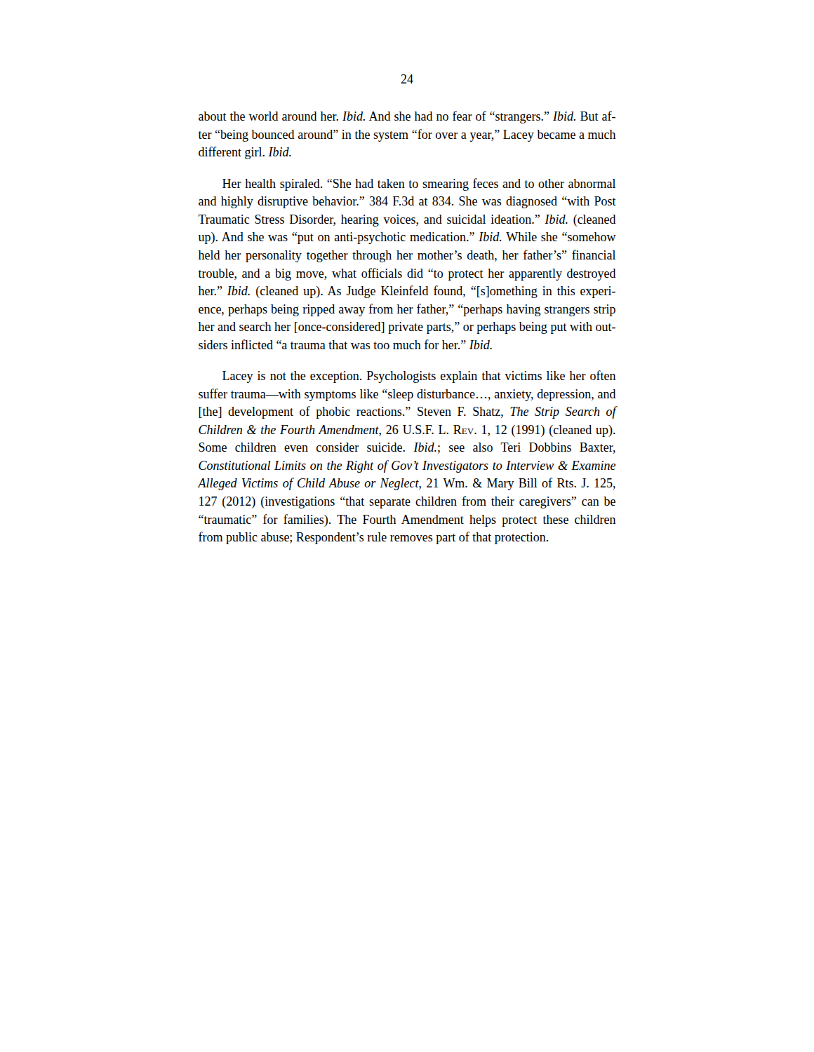24
about the world around her. Ibid. And she had no fear of “strangers.” Ibid. But after “being bounced around” in the system “for over a year,” Lacey became a much different girl. Ibid.
Her health spiraled. “She had taken to smearing feces and to other abnormal and highly disruptive behavior.” 384 F.3d at 834. She was diagnosed “with Post Traumatic Stress Disorder, hearing voices, and suicidal ideation.” Ibid. (cleaned up). And she was “put on anti-psychotic medication.” Ibid. While she “somehow held her personality together through her mother’s death, her father’s” financial trouble, and a big move, what officials did “to protect her apparently destroyed her.” Ibid. (cleaned up). As Judge Kleinfeld found, “[s]omething in this experience, perhaps being ripped away from her father,” “perhaps having strangers strip her and search her [once-considered] private parts,” or perhaps being put with outsiders inflicted “a trauma that was too much for her.” Ibid.
Lacey is not the exception. Psychologists explain that victims like her often suffer trauma—with symptoms like “sleep disturbance…, anxiety, depression, and [the] development of phobic reactions.” Steven F. Shatz, The Strip Search of Children & the Fourth Amendment, 26 U.S.F. L. Rev. 1, 12 (1991) (cleaned up). Some children even consider suicide. Ibid.; see also Teri Dobbins Baxter, Constitutional Limits on the Right of Gov’t Investigators to Interview & Examine Alleged Victims of Child Abuse or Neglect, 21 Wm. & Mary Bill of Rts. J. 125, 127 (2012) (investigations “that separate children from their caregivers” can be “traumatic” for families). The Fourth Amendment helps protect these children from public abuse; Respondent’s rule removes part of that protection.